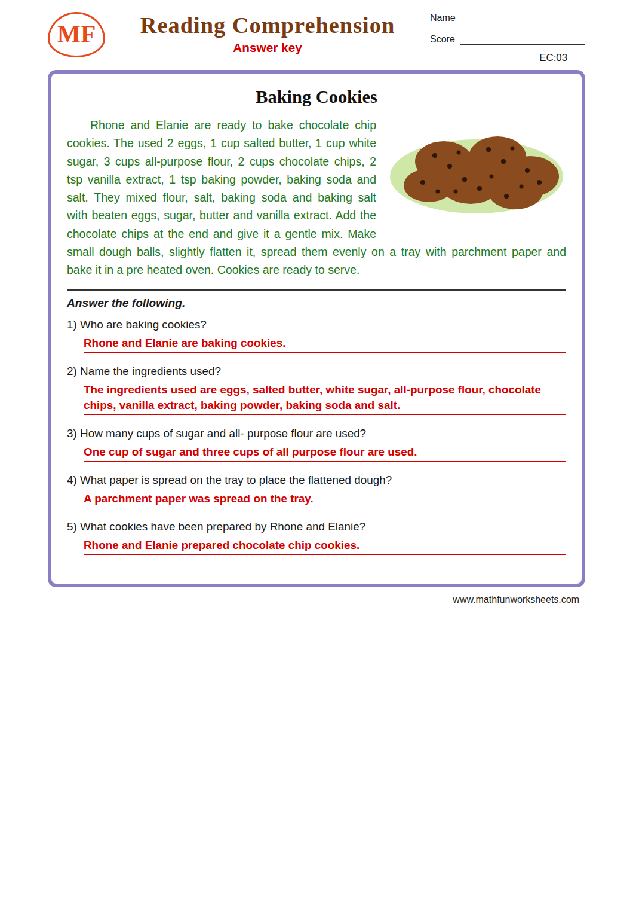MF
Reading Comprehension
Answer key
Name
Score
EC:03
Baking Cookies
Rhone and Elanie are ready to bake chocolate chip cookies. The used 2 eggs, 1 cup salted butter, 1 cup white sugar, 3 cups all-purpose flour, 2 cups chocolate chips, 2 tsp vanilla extract, 1 tsp baking powder, baking soda and salt. They mixed flour, salt, baking soda and baking salt with beaten eggs, sugar, butter and vanilla extract. Add the chocolate chips at the end and give it a gentle mix. Make small dough balls, slightly flatten it, spread them evenly on a tray with parchment paper and bake it in a pre heated oven. Cookies are ready to serve.
Answer the following.
Who are baking cookies? Rhone and Elanie are baking cookies.
Name the ingredients used? The ingredients used are eggs, salted butter, white sugar, all-purpose flour, chocolate chips, vanilla extract, baking powder, baking soda and salt.
How many cups of sugar and all- purpose flour are used? One cup of sugar and three cups of all purpose flour are used.
What paper is spread on the tray to place the flattened dough? A parchment paper was spread on the tray.
What cookies have been prepared by Rhone and Elanie? Rhone and Elanie prepared chocolate chip cookies.
www.mathfunworksheets.com